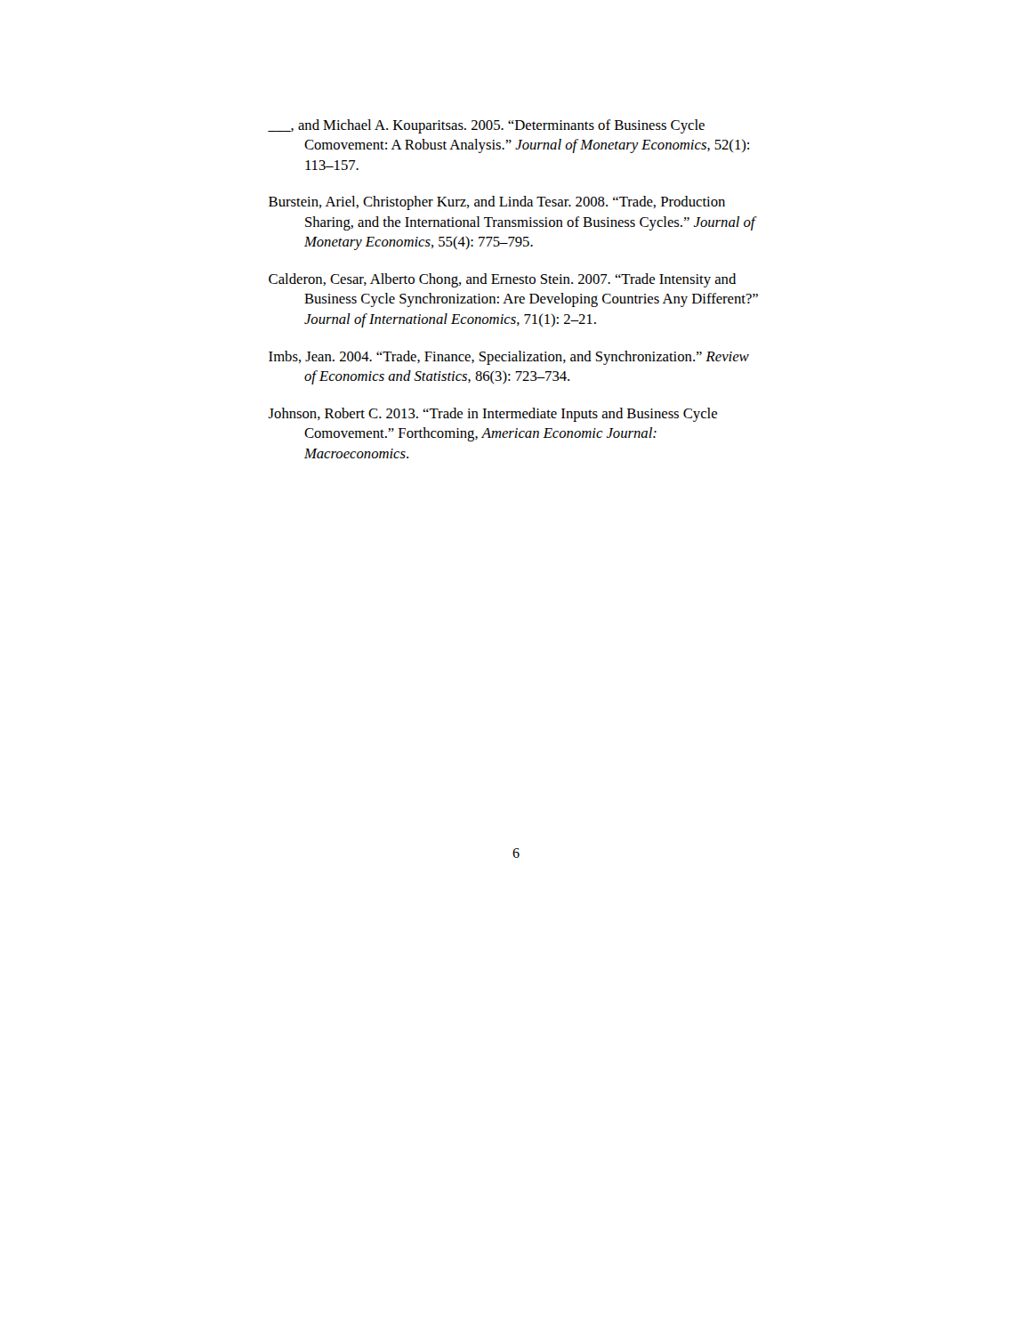___, and Michael A. Kouparitsas. 2005. “Determinants of Business Cycle Comovement: A Robust Analysis.” Journal of Monetary Economics, 52(1): 113–157.
Burstein, Ariel, Christopher Kurz, and Linda Tesar. 2008. “Trade, Production Sharing, and the International Transmission of Business Cycles.” Journal of Monetary Economics, 55(4): 775–795.
Calderon, Cesar, Alberto Chong, and Ernesto Stein. 2007. “Trade Intensity and Business Cycle Synchronization: Are Developing Countries Any Different?” Journal of International Economics, 71(1): 2–21.
Imbs, Jean. 2004. “Trade, Finance, Specialization, and Synchronization.” Review of Economics and Statistics, 86(3): 723–734.
Johnson, Robert C. 2013. “Trade in Intermediate Inputs and Business Cycle Comovement.” Forthcoming, American Economic Journal: Macroeconomics.
6